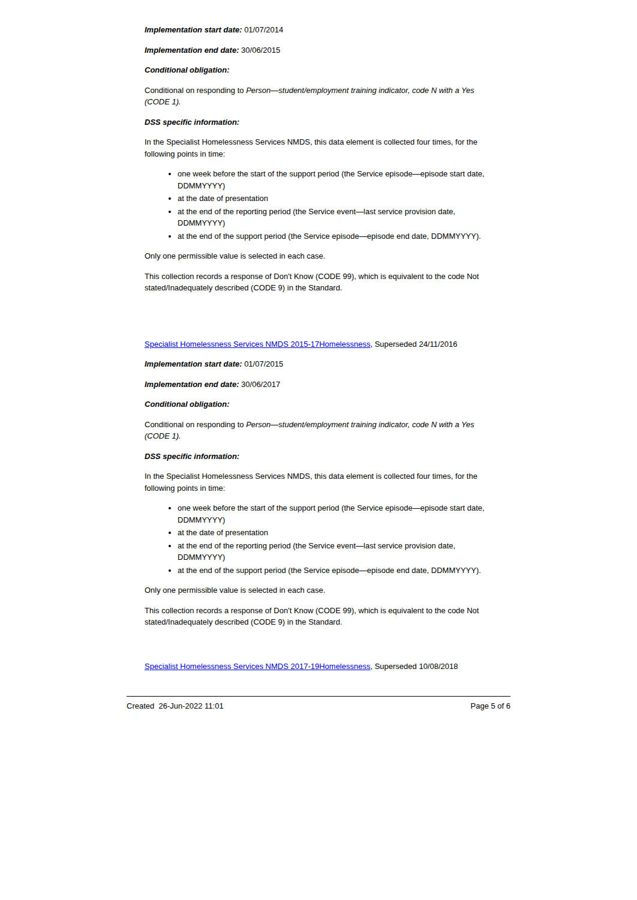Implementation start date: 01/07/2014
Implementation end date: 30/06/2015
Conditional obligation:
Conditional on responding to Person—student/employment training indicator, code N with a Yes (CODE 1).
DSS specific information:
In the Specialist Homelessness Services NMDS, this data element is collected four times, for the following points in time:
one week before the start of the support period (the Service episode—episode start date, DDMMYYYY)
at the date of presentation
at the end of the reporting period (the Service event—last service provision date, DDMMYYYY)
at the end of the support period (the Service episode—episode end date, DDMMYYYY).
Only one permissible value is selected in each case.
This collection records a response of Don't Know (CODE 99), which is equivalent to the code Not stated/Inadequately described (CODE 9) in the Standard.
Specialist Homelessness Services NMDS 2015-17 Homelessness, Superseded 24/11/2016
Implementation start date: 01/07/2015
Implementation end date: 30/06/2017
Conditional obligation:
Conditional on responding to Person—student/employment training indicator, code N with a Yes (CODE 1).
DSS specific information:
In the Specialist Homelessness Services NMDS, this data element is collected four times, for the following points in time:
one week before the start of the support period (the Service episode—episode start date, DDMMYYYY)
at the date of presentation
at the end of the reporting period (the Service event—last service provision date, DDMMYYYY)
at the end of the support period (the Service episode—episode end date, DDMMYYYY).
Only one permissible value is selected in each case.
This collection records a response of Don't Know (CODE 99), which is equivalent to the code Not stated/Inadequately described (CODE 9) in the Standard.
Specialist Homelessness Services NMDS 2017-19 Homelessness, Superseded 10/08/2018
Created 26-Jun-2022 11:01 Page 5 of 6